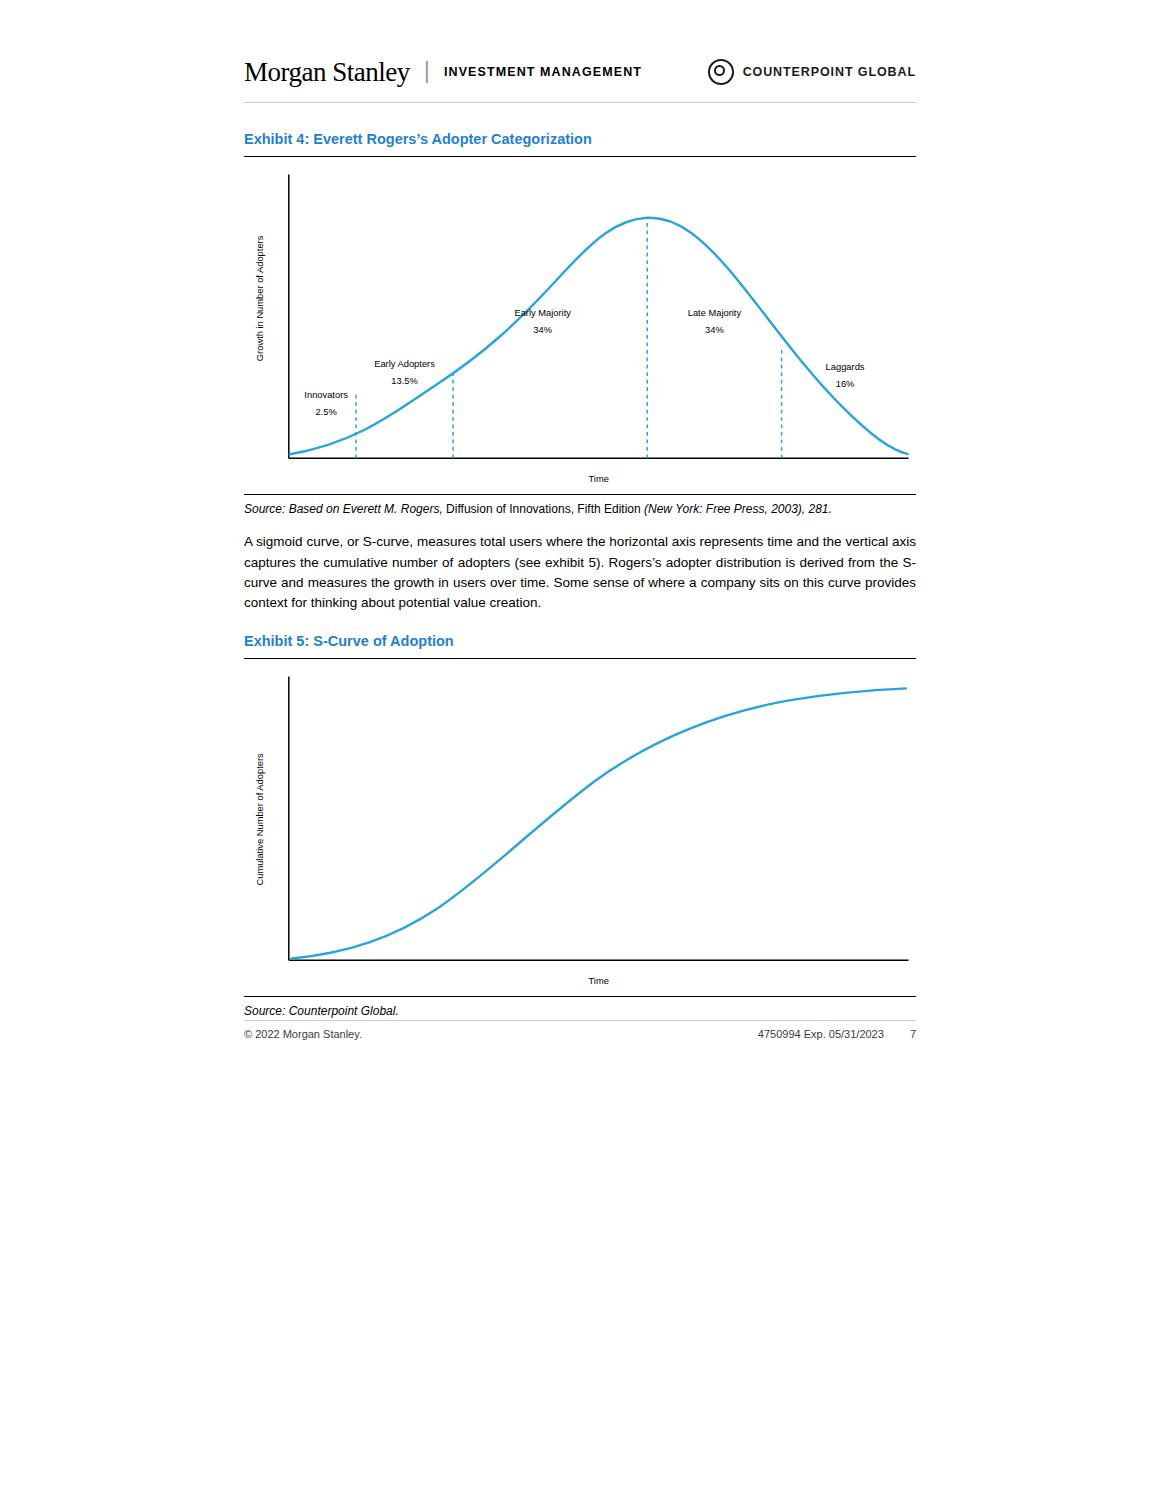Morgan Stanley | INVESTMENT MANAGEMENT
COUNTERPOINT GLOBAL
Exhibit 4: Everett Rogers’s Adopter Categorization
Growth in Number of Adopters Early Majority 34% Late Majority 34% Early Adopters 13.5% Laggards 16% Innovators 2.5% Time
Source: Based on Everett M. Rogers, Diffusion of Innovations, Fifth Edition (New York: Free Press, 2003), 281.
A sigmoid curve, or S-curve, measures total users where the horizontal axis represents time and the vertical axis captures the cumulative number of adopters (see exhibit 5). Rogers’s adopter distribution is derived from the S-curve and measures the growth in users over time. Some sense of where a company sits on this curve provides context for thinking about potential value creation.
Exhibit 5: S-Curve of Adoption
Cumulative Number of Adopters Time
Source: Counterpoint Global.
© 2022 Morgan Stanley.
4750994 Exp. 05/31/2023 7